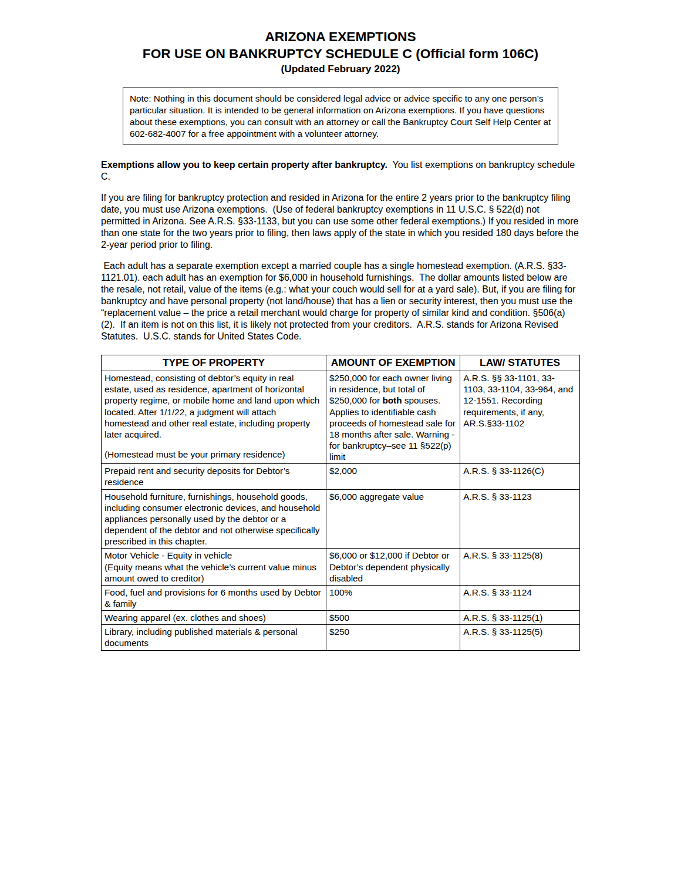ARIZONA EXEMPTIONS FOR USE ON BANKRUPTCY SCHEDULE C (Official form 106C)
(Updated February 2022)
Note: Nothing in this document should be considered legal advice or advice specific to any one person’s particular situation. It is intended to be general information on Arizona exemptions. If you have questions about these exemptions, you can consult with an attorney or call the Bankruptcy Court Self Help Center at 602-682-4007 for a free appointment with a volunteer attorney.
Exemptions allow you to keep certain property after bankruptcy. You list exemptions on bankruptcy schedule C.
If you are filing for bankruptcy protection and resided in Arizona for the entire 2 years prior to the bankruptcy filing date, you must use Arizona exemptions. (Use of federal bankruptcy exemptions in 11 U.S.C. § 522(d) not permitted in Arizona. See A.R.S. §33-1133, but you can use some other federal exemptions.) If you resided in more than one state for the two years prior to filing, then laws apply of the state in which you resided 180 days before the 2-year period prior to filing.
Each adult has a separate exemption except a married couple has a single homestead exemption. (A.R.S. §33-1121.01). each adult has an exemption for $6,000 in household furnishings. The dollar amounts listed below are the resale, not retail, value of the items (e.g.: what your couch would sell for at a yard sale). But, if you are filing for bankruptcy and have personal property (not land/house) that has a lien or security interest, then you must use the “replacement value – the price a retail merchant would charge for property of similar kind and condition. §506(a)(2). If an item is not on this list, it is likely not protected from your creditors. A.R.S. stands for Arizona Revised Statutes. U.S.C. stands for United States Code.
| TYPE OF PROPERTY | AMOUNT OF EXEMPTION | LAW/ STATUTES |
| --- | --- | --- |
| Homestead, consisting of debtor’s equity in real estate, used as residence, apartment of horizontal property regime, or mobile home and land upon which located. After 1/1/22, a judgment will attach homestead and other real estate, including property later acquired. (Homestead must be your primary residence) | $250,000 for each owner living in residence, but total of $250,000 for both spouses. Applies to identifiable cash proceeds of homestead sale for 18 months after sale. Warning - for bankruptcy–see 11 §522(p) limit | A.R.S. §§ 33-1101, 33-1103, 33-1104, 33-964, and 12-1551. Recording requirements, if any, AR.S.§33-1102 |
| Prepaid rent and security deposits for Debtor’s residence | $2,000 | A.R.S. § 33-1126(C) |
| Household furniture, furnishings, household goods, including consumer electronic devices, and household appliances personally used by the debtor or a dependent of the debtor and not otherwise specifically prescribed in this chapter. | $6,000 aggregate value | A.R.S. § 33-1123 |
| Motor Vehicle - Equity in vehicle (Equity means what the vehicle’s current value minus amount owed to creditor) | $6,000 or $12,000 if Debtor or Debtor’s dependent physically disabled | A.R.S. § 33-1125(8) |
| Food, fuel and provisions for 6 months used by Debtor & family | 100% | A.R.S. § 33-1124 |
| Wearing apparel (ex. clothes and shoes) | $500 | A.R.S. § 33-1125(1) |
| Library, including published materials & personal documents | $250 | A.R.S. § 33-1125(5) |